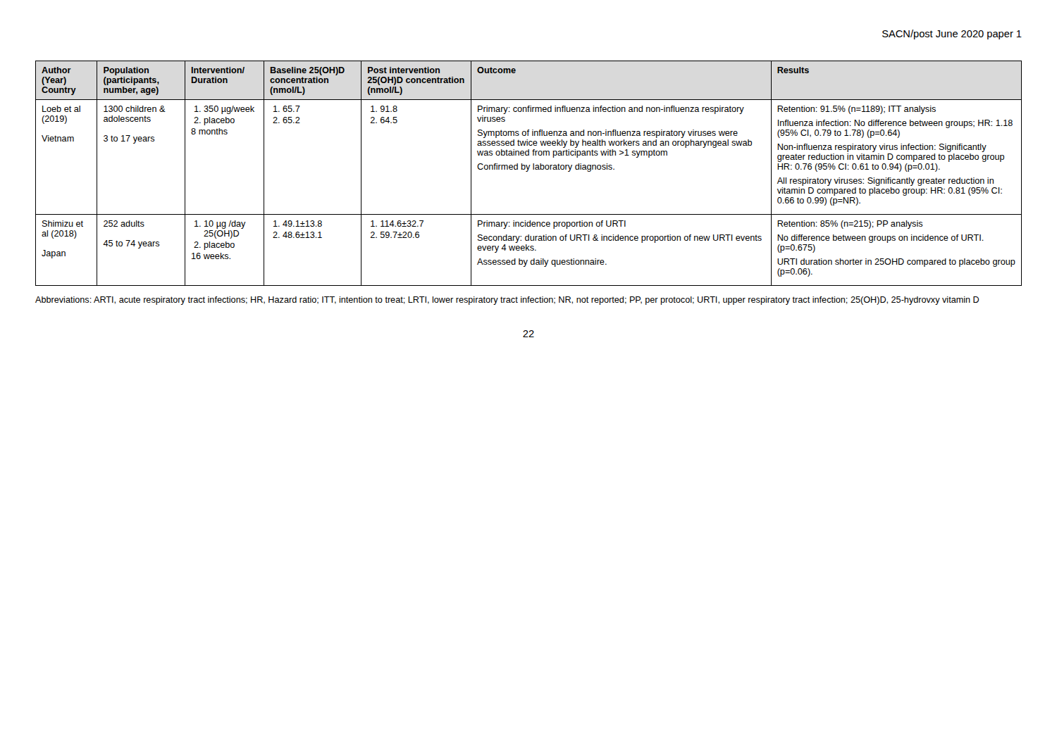SACN/post June 2020 paper 1
| Author (Year) Country | Population (participants, number, age) | Intervention/ Duration | Baseline 25(OH)D concentration (nmol/L) | Post intervention 25(OH)D concentration (nmol/L) | Outcome | Results |
| --- | --- | --- | --- | --- | --- | --- |
| Loeb et al (2019) Vietnam | 1300 children & adolescents 3 to 17 years | 350 µg/week placebo 8 months | 65.7 65.2 | 91.8 64.5 | Primary: confirmed influenza infection and non-influenza respiratory viruses Symptoms of influenza and non-influenza respiratory viruses were assessed twice weekly by health workers and an oropharyngeal swab was obtained from participants with >1 symptom Confirmed by laboratory diagnosis. | Retention: 91.5% (n=1189); ITT analysis Influenza infection: No difference between groups; HR: 1.18 (95% CI, 0.79 to 1.78) (p=0.64) Non-influenza respiratory virus infection: Significantly greater reduction in vitamin D compared to placebo group HR: 0.76 (95% CI: 0.61 to 0.94) (p=0.01). All respiratory viruses: Significantly greater reduction in vitamin D compared to placebo group: HR: 0.81 (95% CI: 0.66 to 0.99) (p=NR). |
| Shimizu et al (2018) Japan | 252 adults 45 to 74 years | 10 µg /day 25(OH)D placebo 16 weeks. | 49.1±13.8 48.6±13.1 | 114.6±32.7 59.7±20.6 | Primary: incidence proportion of URTI Secondary: duration of URTI & incidence proportion of new URTI events every 4 weeks. Assessed by daily questionnaire. | Retention: 85% (n=215); PP analysis No difference between groups on incidence of URTI. (p=0.675) URTI duration shorter in 25OHD compared to placebo group (p=0.06). |
Abbreviations: ARTI, acute respiratory tract infections; HR, Hazard ratio; ITT, intention to treat; LRTI, lower respiratory tract infection; NR, not reported; PP, per protocol; URTI, upper respiratory tract infection; 25(OH)D, 25-hydrovxy vitamin D
22